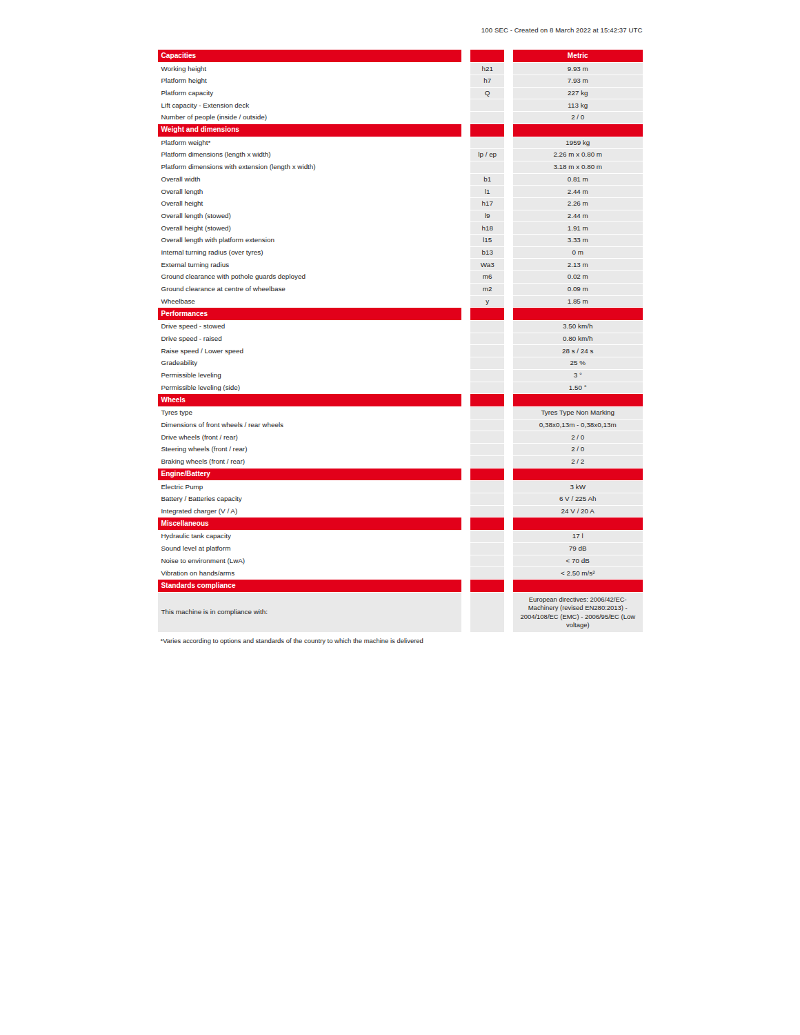100 SEC - Created on 8 March 2022 at 15:42:37 UTC
| Capacities | | | | Metric |
| Working height | | h21 | | 9.93 m |
| Platform height | | h7 | | 7.93 m |
| Platform capacity | | Q | | 227 kg |
| Lift capacity - Extension deck | | | | 113 kg |
| Number of people (inside / outside) | | | | 2 / 0 |
| Weight and dimensions | | | | |
| Platform weight* | | | | 1959 kg |
| Platform dimensions (length x width) | | lp / ep | | 2.26 m x 0.80 m |
| Platform dimensions with extension (length x width) | | | | 3.18 m x 0.80 m |
| Overall width | | b1 | | 0.81 m |
| Overall length | | l1 | | 2.44 m |
| Overall height | | h17 | | 2.26 m |
| Overall length (stowed) | | l9 | | 2.44 m |
| Overall height (stowed) | | h18 | | 1.91 m |
| Overall length with platform extension | | l15 | | 3.33 m |
| Internal turning radius (over tyres) | | b13 | | 0 m |
| External turning radius | | Wa3 | | 2.13 m |
| Ground clearance with pothole guards deployed | | m6 | | 0.02 m |
| Ground clearance at centre of wheelbase | | m2 | | 0.09 m |
| Wheelbase | | y | | 1.85 m |
| Performances | | | | |
| Drive speed - stowed | | | | 3.50 km/h |
| Drive speed - raised | | | | 0.80 km/h |
| Raise speed / Lower speed | | | | 28 s / 24 s |
| Gradeability | | | | 25 % |
| Permissible leveling | | | | 3 ° |
| Permissible leveling (side) | | | | 1.50 ° |
| Wheels | | | | |
| Tyres type | | | | Tyres Type Non Marking |
| Dimensions of front wheels / rear wheels | | | | 0,38x0,13m - 0,38x0,13m |
| Drive wheels (front / rear) | | | | 2 / 0 |
| Steering wheels (front / rear) | | | | 2 / 0 |
| Braking wheels (front / rear) | | | | 2 / 2 |
| Engine/Battery | | | | |
| Electric Pump | | | | 3 kW |
| Battery / Batteries capacity | | | | 6 V / 225 Ah |
| Integrated charger (V / A) | | | | 24 V / 20 A |
| Miscellaneous | | | | |
| Hydraulic tank capacity | | | | 17 l |
| Sound level at platform | | | | 79 dB |
| Noise to environment (LwA) | | | | < 70 dB |
| Vibration on hands/arms | | | | < 2.50 m/s² |
| Standards compliance | | | | |
| This machine is in compliance with: | | | | European directives: 2006/42/EC- Machinery (revised EN280:2013) - 2004/108/EC (EMC) - 2006/95/EC (Low voltage) |
*Varies according to options and standards of the country to which the machine is delivered